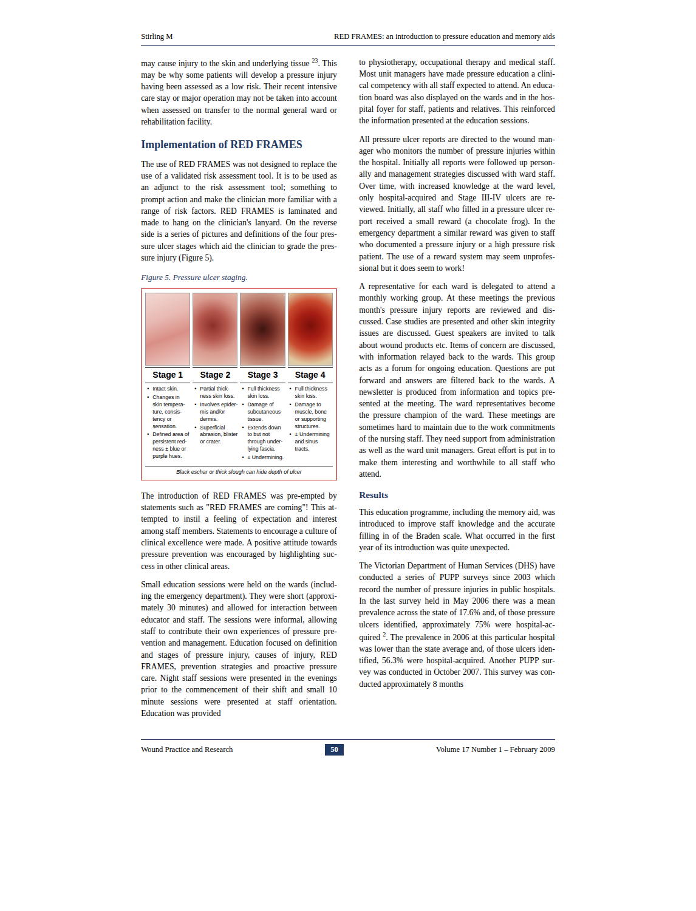Stirling M
RED FRAMES: an introduction to pressure education and memory aids
may cause injury to the skin and underlying tissue 23. This may be why some patients will develop a pressure injury having been assessed as a low risk. Their recent intensive care stay or major operation may not be taken into account when assessed on transfer to the normal general ward or rehabilitation facility.
Implementation of RED FRAMES
The use of RED FRAMES was not designed to replace the use of a validated risk assessment tool. It is to be used as an adjunct to the risk assessment tool; something to prompt action and make the clinician more familiar with a range of risk factors. RED FRAMES is laminated and made to hang on the clinician's lanyard. On the reverse side is a series of pictures and definitions of the four pressure ulcer stages which aid the clinician to grade the pressure injury (Figure 5).
Figure 5. Pressure ulcer staging.
Stage 1
Stage 2
Stage 3
Stage 4
Intact skin.
Changes in skin temperature, consistency or sensation.
Defined area of persistent redness ± blue or purple hues.
Partial thickness skin loss.
Involves epidermis and/or dermis.
Superficial abrasion, blister or crater.
Full thickness skin loss.
Damage of subcutaneous tissue.
Extends down to but not through underlying fascia.
± Undermining.
Full thickness skin loss.
Damage to muscle, bone or supporting structures.
± Undermining and sinus tracts.
Black eschar or thick slough can hide depth of ulcer
The introduction of RED FRAMES was pre-empted by statements such as "RED FRAMES are coming"! This attempted to instil a feeling of expectation and interest among staff members. Statements to encourage a culture of clinical excellence were made. A positive attitude towards pressure prevention was encouraged by highlighting success in other clinical areas.
Small education sessions were held on the wards (including the emergency department). They were short (approximately 30 minutes) and allowed for interaction between educator and staff. The sessions were informal, allowing staff to contribute their own experiences of pressure prevention and management. Education focused on definition and stages of pressure injury, causes of injury, RED FRAMES, prevention strategies and proactive pressure care. Night staff sessions were presented in the evenings prior to the commencement of their shift and small 10 minute sessions were presented at staff orientation. Education was provided
to physiotherapy, occupational therapy and medical staff. Most unit managers have made pressure education a clinical competency with all staff expected to attend. An education board was also displayed on the wards and in the hospital foyer for staff, patients and relatives. This reinforced the information presented at the education sessions.
All pressure ulcer reports are directed to the wound manager who monitors the number of pressure injuries within the hospital. Initially all reports were followed up personally and management strategies discussed with ward staff. Over time, with increased knowledge at the ward level, only hospital-acquired and Stage III-IV ulcers are reviewed. Initially, all staff who filled in a pressure ulcer report received a small reward (a chocolate frog). In the emergency department a similar reward was given to staff who documented a pressure injury or a high pressure risk patient. The use of a reward system may seem unprofessional but it does seem to work!
A representative for each ward is delegated to attend a monthly working group. At these meetings the previous month's pressure injury reports are reviewed and discussed. Case studies are presented and other skin integrity issues are discussed. Guest speakers are invited to talk about wound products etc. Items of concern are discussed, with information relayed back to the wards. This group acts as a forum for ongoing education. Questions are put forward and answers are filtered back to the wards. A newsletter is produced from information and topics presented at the meeting. The ward representatives become the pressure champion of the ward. These meetings are sometimes hard to maintain due to the work commitments of the nursing staff. They need support from administration as well as the ward unit managers. Great effort is put in to make them interesting and worthwhile to all staff who attend.
Results
This education programme, including the memory aid, was introduced to improve staff knowledge and the accurate filling in of the Braden scale. What occurred in the first year of its introduction was quite unexpected.
The Victorian Department of Human Services (DHS) have conducted a series of PUPP surveys since 2003 which record the number of pressure injuries in public hospitals. In the last survey held in May 2006 there was a mean prevalence across the state of 17.6% and, of those pressure ulcers identified, approximately 75% were hospital-acquired 2. The prevalence in 2006 at this particular hospital was lower than the state average and, of those ulcers identified, 56.3% were hospital-acquired. Another PUPP survey was conducted in October 2007. This survey was conducted approximately 8 months
Wound Practice and Research
50
Volume 17 Number 1 – February 2009